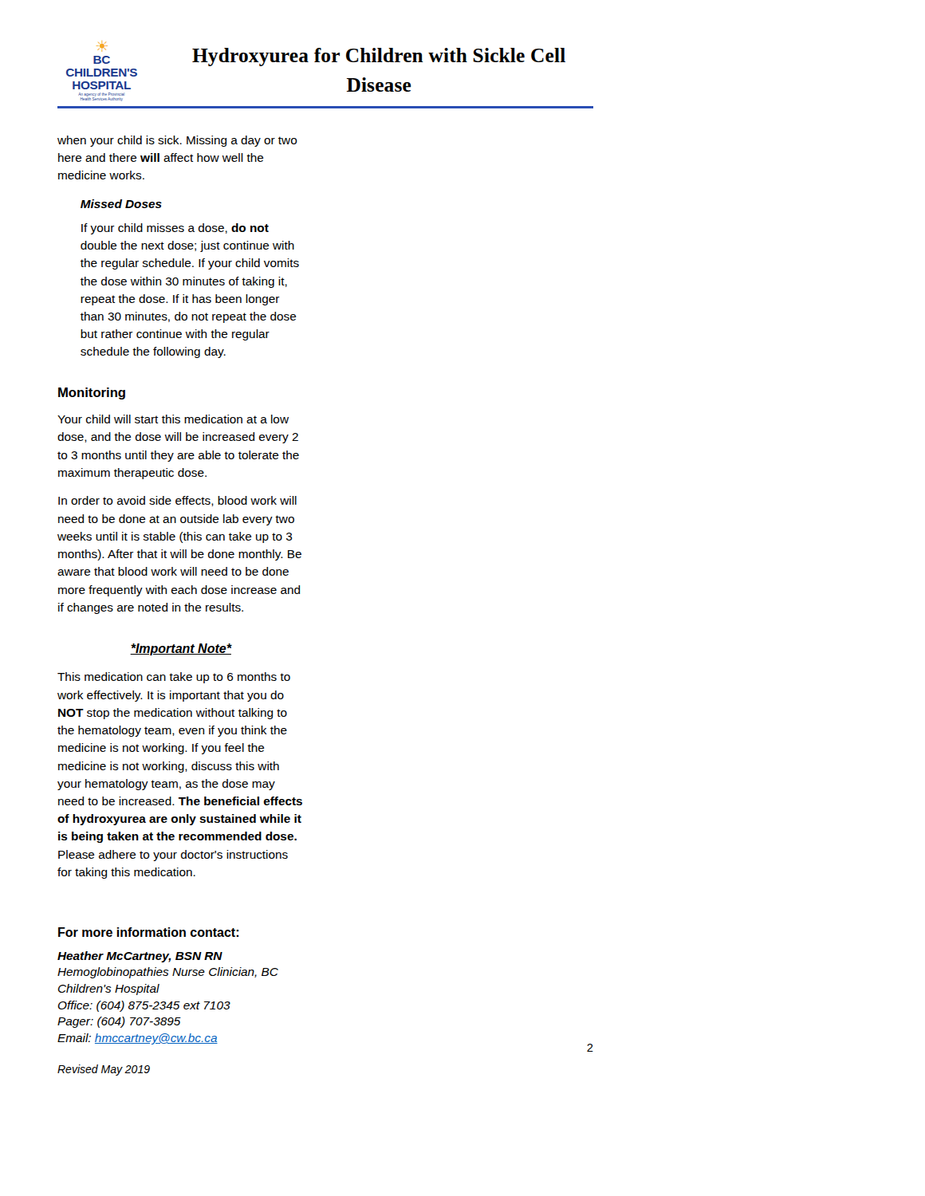☀ BC CHILDREN'S HOSPITAL An agency of the Provincial
Health Services Authority
Hydroxyurea for Children with Sickle Cell Disease
when your child is sick. Missing a day or two here and there will affect how well the medicine works.
Missed Doses
If your child misses a dose, do not double the next dose; just continue with the regular schedule. If your child vomits the dose within 30 minutes of taking it, repeat the dose. If it has been longer than 30 minutes, do not repeat the dose but rather continue with the regular schedule the following day.
Monitoring
Your child will start this medication at a low dose, and the dose will be increased every 2 to 3 months until they are able to tolerate the maximum therapeutic dose.
In order to avoid side effects, blood work will need to be done at an outside lab every two weeks until it is stable (this can take up to 3 months). After that it will be done monthly. Be aware that blood work will need to be done more frequently with each dose increase and if changes are noted in the results.
*Important Note*
This medication can take up to 6 months to work effectively. It is important that you do NOT stop the medication without talking to the hematology team, even if you think the medicine is not working. If you feel the medicine is not working, discuss this with your hematology team, as the dose may need to be increased. The beneficial effects of hydroxyurea are only sustained while it is being taken at the recommended dose. Please adhere to your doctor's instructions for taking this medication.
For more information contact:
Heather McCartney, BSN RN
Hemoglobinopathies Nurse Clinician, BC Children's Hospital
Office: (604) 875-2345 ext 7103
Pager: (604) 707-3895
Email: hmccartney@cw.bc.ca
2
Revised May 2019